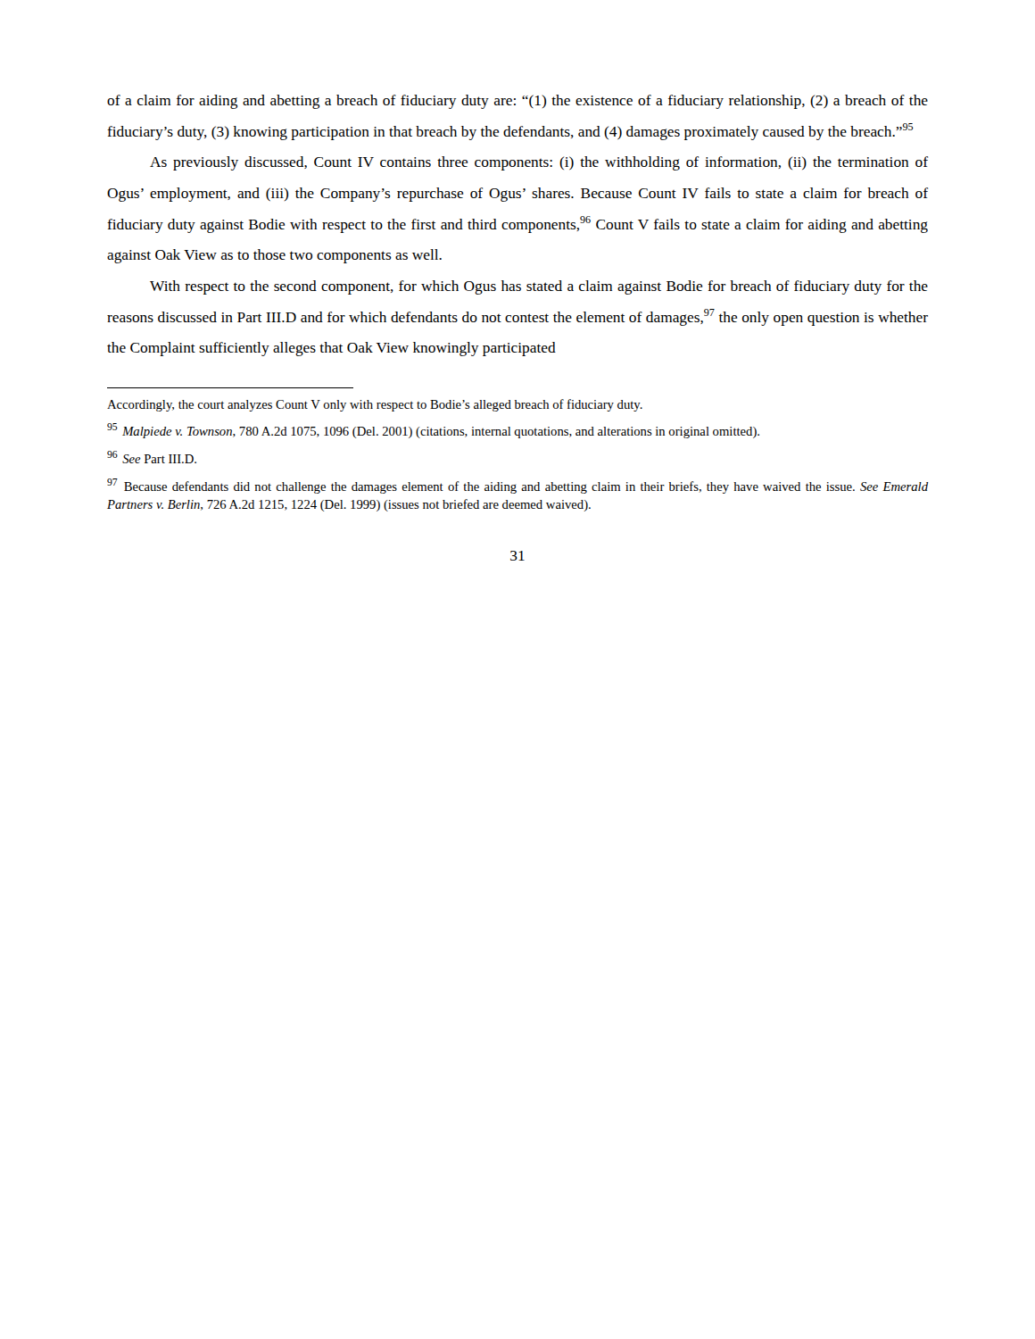of a claim for aiding and abetting a breach of fiduciary duty are: “(1) the existence of a fiduciary relationship, (2) a breach of the fiduciary’s duty, (3) knowing participation in that breach by the defendants, and (4) damages proximately caused by the breach.”95
As previously discussed, Count IV contains three components: (i) the withholding of information, (ii) the termination of Ogus’ employment, and (iii) the Company’s repurchase of Ogus’ shares. Because Count IV fails to state a claim for breach of fiduciary duty against Bodie with respect to the first and third components,96 Count V fails to state a claim for aiding and abetting against Oak View as to those two components as well.
With respect to the second component, for which Ogus has stated a claim against Bodie for breach of fiduciary duty for the reasons discussed in Part III.D and for which defendants do not contest the element of damages,97 the only open question is whether the Complaint sufficiently alleges that Oak View knowingly participated
Accordingly, the court analyzes Count V only with respect to Bodie’s alleged breach of fiduciary duty.
95 Malpiede v. Townson, 780 A.2d 1075, 1096 (Del. 2001) (citations, internal quotations, and alterations in original omitted).
96 See Part III.D.
97 Because defendants did not challenge the damages element of the aiding and abetting claim in their briefs, they have waived the issue. See Emerald Partners v. Berlin, 726 A.2d 1215, 1224 (Del. 1999) (issues not briefed are deemed waived).
31